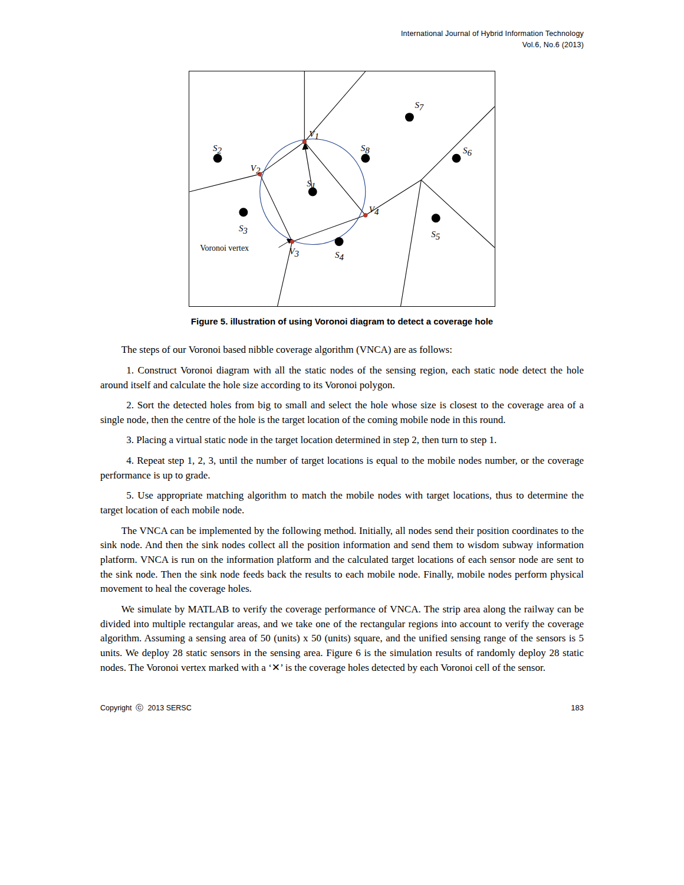International Journal of Hybrid Information Technology
Vol.6, No.6 (2013)
V1 V2 V3 V4 S1 S2 S3 S4 S5 S6 S7 S8 Voronoi vertex
Figure 5. illustration of using Voronoi diagram to detect a coverage hole
The steps of our Voronoi based nibble coverage algorithm (VNCA) are as follows:
1. Construct Voronoi diagram with all the static nodes of the sensing region, each static node detect the hole around itself and calculate the hole size according to its Voronoi polygon.
2. Sort the detected holes from big to small and select the hole whose size is closest to the coverage area of a single node, then the centre of the hole is the target location of the coming mobile node in this round.
3. Placing a virtual static node in the target location determined in step 2, then turn to step 1.
4. Repeat step 1, 2, 3, until the number of target locations is equal to the mobile nodes number, or the coverage performance is up to grade.
5. Use appropriate matching algorithm to match the mobile nodes with target locations, thus to determine the target location of each mobile node.
The VNCA can be implemented by the following method. Initially, all nodes send their position coordinates to the sink node. And then the sink nodes collect all the position information and send them to wisdom subway information platform. VNCA is run on the information platform and the calculated target locations of each sensor node are sent to the sink node. Then the sink node feeds back the results to each mobile node. Finally, mobile nodes perform physical movement to heal the coverage holes.
We simulate by MATLAB to verify the coverage performance of VNCA. The strip area along the railway can be divided into multiple rectangular areas, and we take one of the rectangular regions into account to verify the coverage algorithm. Assuming a sensing area of 50 (units) x 50 (units) square, and the unified sensing range of the sensors is 5 units. We deploy 28 static sensors in the sensing area. Figure 6 is the simulation results of randomly deploy 28 static nodes. The Voronoi vertex marked with a ‘✕’ is the coverage holes detected by each Voronoi cell of the sensor.
Copyright ⓒ 2013 SERSC 183